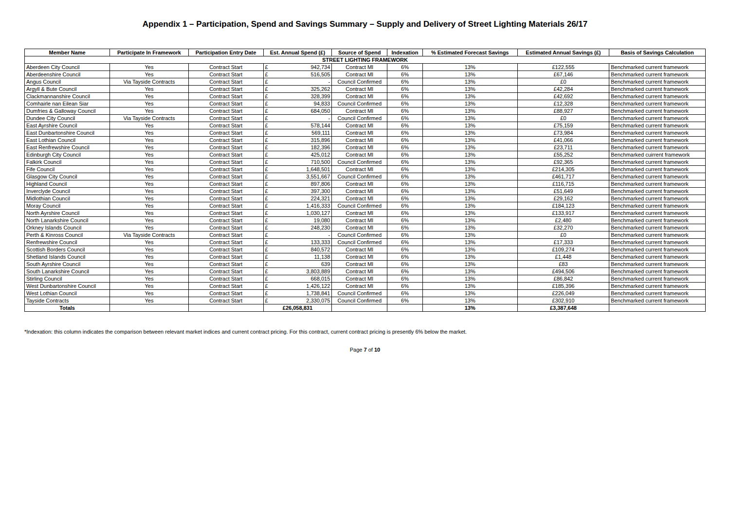Appendix 1 – Participation, Spend and Savings Summary – Supply and Delivery of Street Lighting Materials 26/17
| STREET LIGHTING FRAMEWORK |
| Member Name | Participate In Framework | Participation Entry Date | Est. Annual Spend (£) | Source of Spend | Indexation | % Estimated Forecast Savings | Estimated Annual Savings (£) | Basis of Savings Calculation |
| Aberdeen City Council | Yes | Contract Start | £ 942,734 | Contract MI | 6% | 13% | £122,555 | Benchmarked current framework |
| Aberdeenshire Council | Yes | Contract Start | £ 516,505 | Contract MI | 6% | 13% | £67,146 | Benchmarked current framework |
| Angus Council | Via Tayside Contracts | Contract Start | £ - | Council Confirmed | 6% | 13% | £0 | Benchmarked current framework |
| Argyll & Bute Council | Yes | Contract Start | £ 325,262 | Contract MI | 6% | 13% | £42,284 | Benchmarked current framework |
| Clackmannanshire Council | Yes | Contract Start | £ 328,399 | Contract MI | 6% | 13% | £42,692 | Benchmarked current framework |
| Comhairle nan Eilean Siar | Yes | Contract Start | £ 94,833 | Council Confirmed | 6% | 13% | £12,328 | Benchmarked current framework |
| Dumfries & Galloway Council | Yes | Contract Start | £ 684,050 | Contract MI | 6% | 13% | £88,927 | Benchmarked current framework |
| Dundee City Council | Via Tayside Contracts | Contract Start | £ - | Council Confirmed | 6% | 13% | £0 | Benchmarked current framework |
| East Ayrshire Council | Yes | Contract Start | £ 578,144 | Contract MI | 6% | 13% | £75,159 | Benchmarked current framework |
| East Dunbartonshire Council | Yes | Contract Start | £ 569,111 | Contract MI | 6% | 13% | £73,984 | Benchmarked current framework |
| East Lothian Council | Yes | Contract Start | £ 315,896 | Contract MI | 6% | 13% | £41,066 | Benchmarked current framework |
| East Renfrewshire Council | Yes | Contract Start | £ 182,396 | Contract MI | 6% | 13% | £23,711 | Benchmarked current framework |
| Edinburgh City Council | Yes | Contract Start | £ 425,012 | Contract MI | 6% | 13% | £55,252 | Benchmarked cuirrent framework |
| Falkirk Council | Yes | Contract Start | £ 710,500 | Council Confirmed | 6% | 13% | £92,365 | Benchmarked current framework |
| Fife Council | Yes | Contract Start | £ 1,648,501 | Contract MI | 6% | 13% | £214,305 | Benchmarked current framework |
| Glasgow City Council | Yes | Contract Start | £ 3,551,667 | Council Confirmed | 6% | 13% | £461,717 | Benchmarked current framework |
| Highland Council | Yes | Contract Start | £ 897,806 | Contract MI | 6% | 13% | £116,715 | Benchmarked current framework |
| Inverclyde Council | Yes | Contract Start | £ 397,300 | Contract MI | 6% | 13% | £51,649 | Benchmarked current framework |
| Midlothian Council | Yes | Contract Start | £ 224,321 | Contract MI | 6% | 13% | £29,162 | Benchmarked current framework |
| Moray Council | Yes | Contract Start | £ 1,416,333 | Council Confirmed | 6% | 13% | £184,123 | Benchmarked current framework |
| North Ayrshire Council | Yes | Contract Start | £ 1,030,127 | Contract MI | 6% | 13% | £133,917 | Benchmarked current framework |
| North Lanarkshire Council | Yes | Contract Start | £ 19,080 | Contract MI | 6% | 13% | £2,480 | Benchmarked current framework |
| Orkney Islands Council | Yes | Contract Start | £ 248,230 | Contract MI | 6% | 13% | £32,270 | Benchmarked current framework |
| Perth & Kinross Council | Via Tayside Contracts | Contract Start | £ - | Council Confirmed | 6% | 13% | £0 | Benchmarked current framework |
| Renfrewshire Council | Yes | Contract Start | £ 133,333 | Council Confirmed | 6% | 13% | £17,333 | Benchmarked current framework |
| Scottish Borders Council | Yes | Contract Start | £ 840,572 | Contract MI | 6% | 13% | £109,274 | Benchmarked current framework |
| Shetland Islands Council | Yes | Contract Start | £ 11,138 | Contract MI | 6% | 13% | £1,448 | Benchmarked current framework |
| South Ayrshire Council | Yes | Contract Start | £ 639 | Contract MI | 6% | 13% | £83 | Benchmarked current framework |
| South Lanarkshire Council | Yes | Contract Start | £ 3,803,889 | Contract MI | 6% | 13% | £494,506 | Benchmarked current framework |
| Stirling Council | Yes | Contract Start | £ 668,015 | Contract MI | 6% | 13% | £86,842 | Benchmarked current framework |
| West Dunbartonshire Council | Yes | Contract Start | £ 1,426,122 | Contract MI | 6% | 13% | £185,396 | Benchmarked current framework |
| West Lothian Council | Yes | Contract Start | £ 1,738,841 | Council Confirmed | 6% | 13% | £226,049 | Benchmarked current framework |
| Tayside Contracts | Yes | Contract Start | £ 2,330,075 | Council Confirmed | 6% | 13% | £302,910 | Benchmarked current framework |
| Totals | | | £26,058,831 | | | 13% | £3,387,648 | |
*Indexation: this column indicates the comparison between relevant market indices and current contract pricing. For this contract, current contract pricing is presently 6% below the market.
Page 7 of 10